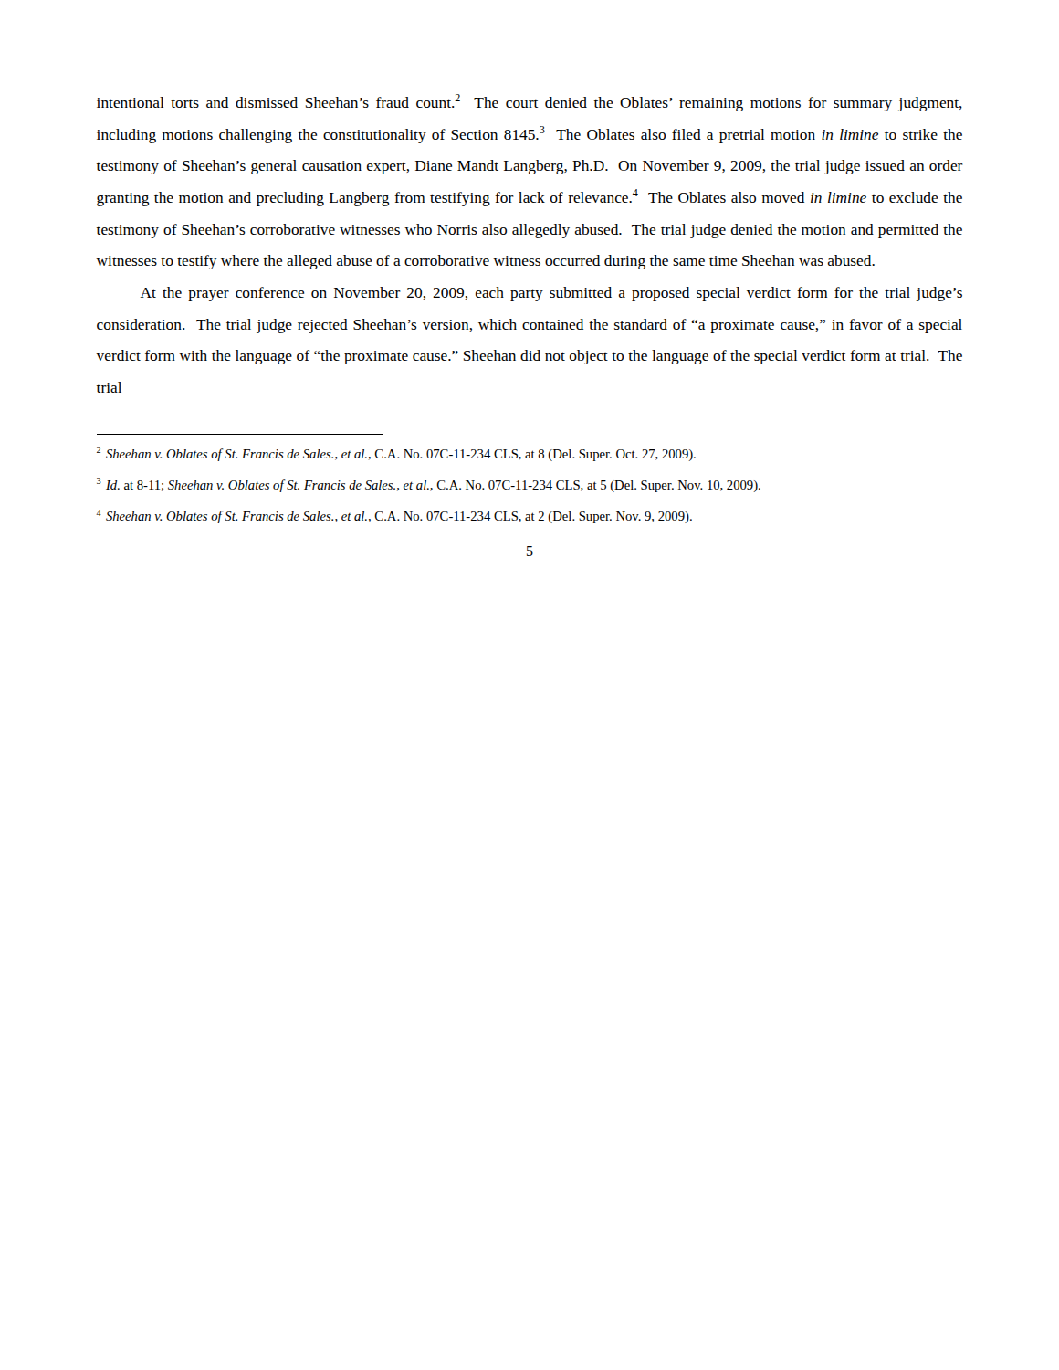intentional torts and dismissed Sheehan’s fraud count.2 The court denied the Oblates’ remaining motions for summary judgment, including motions challenging the constitutionality of Section 8145.3 The Oblates also filed a pretrial motion in limine to strike the testimony of Sheehan’s general causation expert, Diane Mandt Langberg, Ph.D. On November 9, 2009, the trial judge issued an order granting the motion and precluding Langberg from testifying for lack of relevance.4 The Oblates also moved in limine to exclude the testimony of Sheehan’s corroborative witnesses who Norris also allegedly abused. The trial judge denied the motion and permitted the witnesses to testify where the alleged abuse of a corroborative witness occurred during the same time Sheehan was abused.
At the prayer conference on November 20, 2009, each party submitted a proposed special verdict form for the trial judge’s consideration. The trial judge rejected Sheehan’s version, which contained the standard of “a proximate cause,” in favor of a special verdict form with the language of “the proximate cause.” Sheehan did not object to the language of the special verdict form at trial. The trial
2 Sheehan v. Oblates of St. Francis de Sales., et al., C.A. No. 07C-11-234 CLS, at 8 (Del. Super. Oct. 27, 2009).
3 Id. at 8-11; Sheehan v. Oblates of St. Francis de Sales., et al., C.A. No. 07C-11-234 CLS, at 5 (Del. Super. Nov. 10, 2009).
4 Sheehan v. Oblates of St. Francis de Sales., et al., C.A. No. 07C-11-234 CLS, at 2 (Del. Super. Nov. 9, 2009).
5